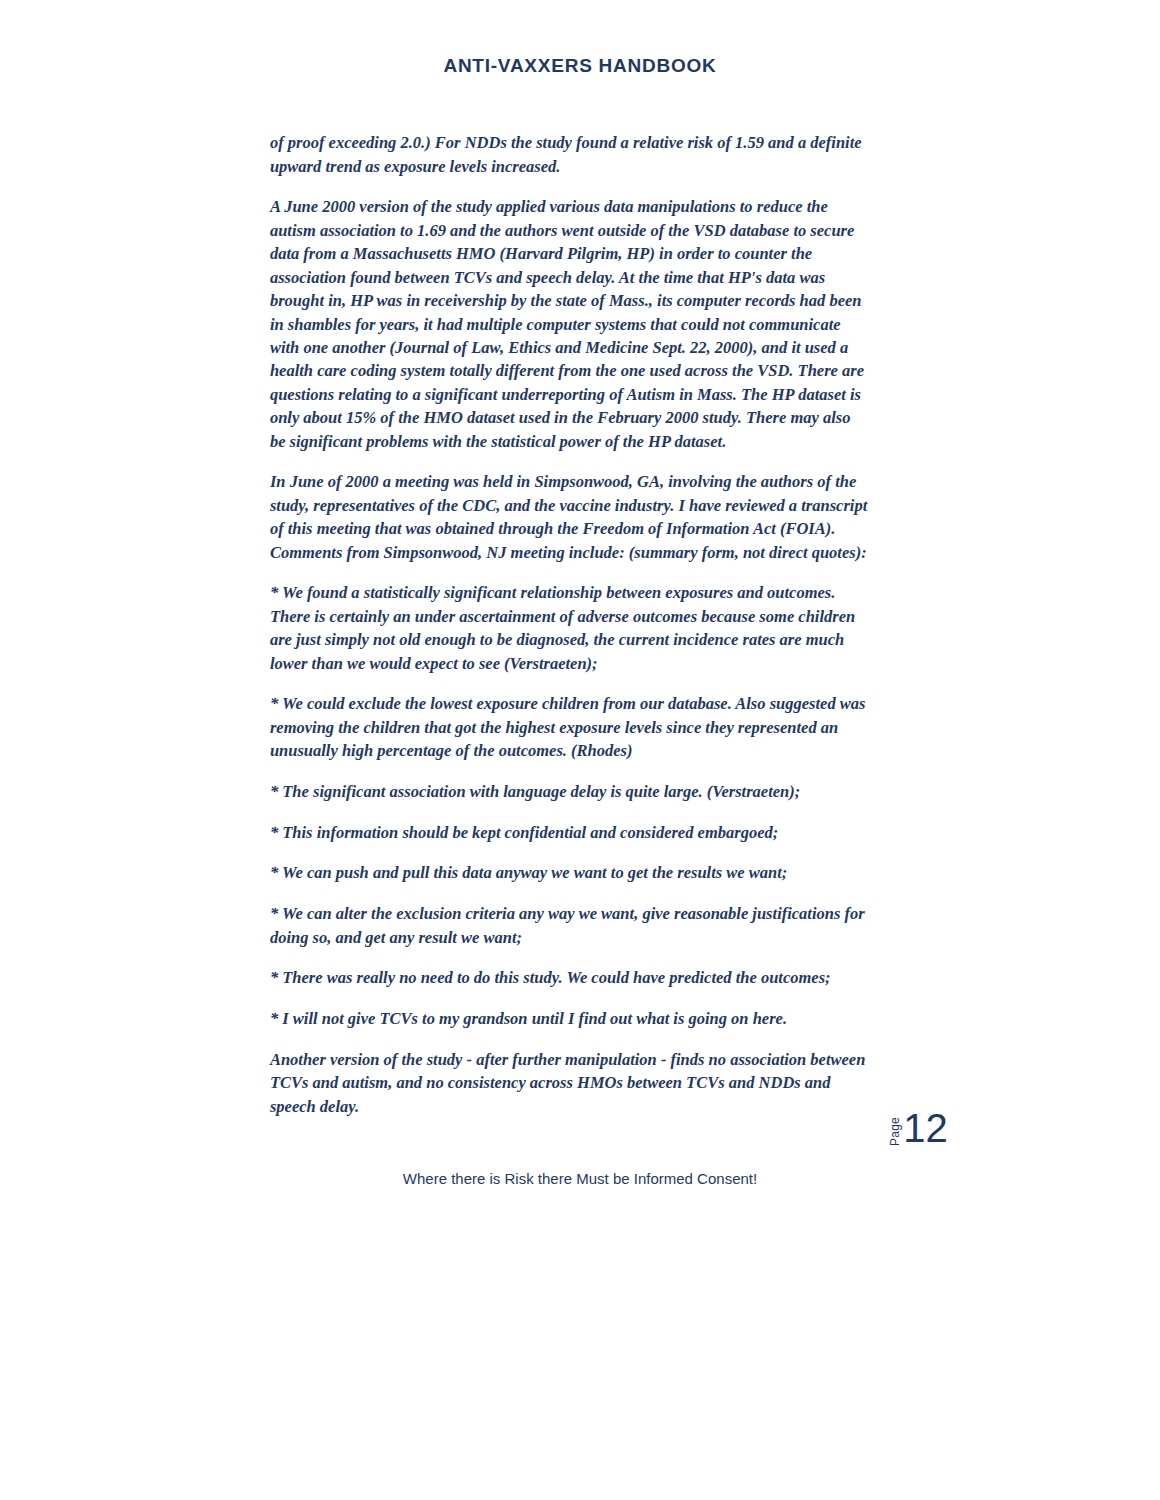ANTI-VAXXERS HANDBOOK
of proof exceeding 2.0.) For NDDs the study found a relative risk of 1.59 and a definite upward trend as exposure levels increased.
A June 2000 version of the study applied various data manipulations to reduce the autism association to 1.69 and the authors went outside of the VSD database to secure data from a Massachusetts HMO (Harvard Pilgrim, HP) in order to counter the association found between TCVs and speech delay. At the time that HP's data was brought in, HP was in receivership by the state of Mass., its computer records had been in shambles for years, it had multiple computer systems that could not communicate with one another (Journal of Law, Ethics and Medicine Sept. 22, 2000), and it used a health care coding system totally different from the one used across the VSD. There are questions relating to a significant underreporting of Autism in Mass. The HP dataset is only about 15% of the HMO dataset used in the February 2000 study. There may also be significant problems with the statistical power of the HP dataset.
In June of 2000 a meeting was held in Simpsonwood, GA, involving the authors of the study, representatives of the CDC, and the vaccine industry. I have reviewed a transcript of this meeting that was obtained through the Freedom of Information Act (FOIA). Comments from Simpsonwood, NJ meeting include: (summary form, not direct quotes):
* We found a statistically significant relationship between exposures and outcomes. There is certainly an under ascertainment of adverse outcomes because some children are just simply not old enough to be diagnosed, the current incidence rates are much lower than we would expect to see (Verstraeten);
* We could exclude the lowest exposure children from our database. Also suggested was removing the children that got the highest exposure levels since they represented an unusually high percentage of the outcomes. (Rhodes)
* The significant association with language delay is quite large. (Verstraeten);
* This information should be kept confidential and considered embargoed;
* We can push and pull this data anyway we want to get the results we want;
* We can alter the exclusion criteria any way we want, give reasonable justifications for doing so, and get any result we want;
* There was really no need to do this study. We could have predicted the outcomes;
* I will not give TCVs to my grandson until I find out what is going on here.
Another version of the study - after further manipulation - finds no association between TCVs and autism, and no consistency across HMOs between TCVs and NDDs and speech delay.
Page 12
Where there is Risk there Must be Informed Consent!